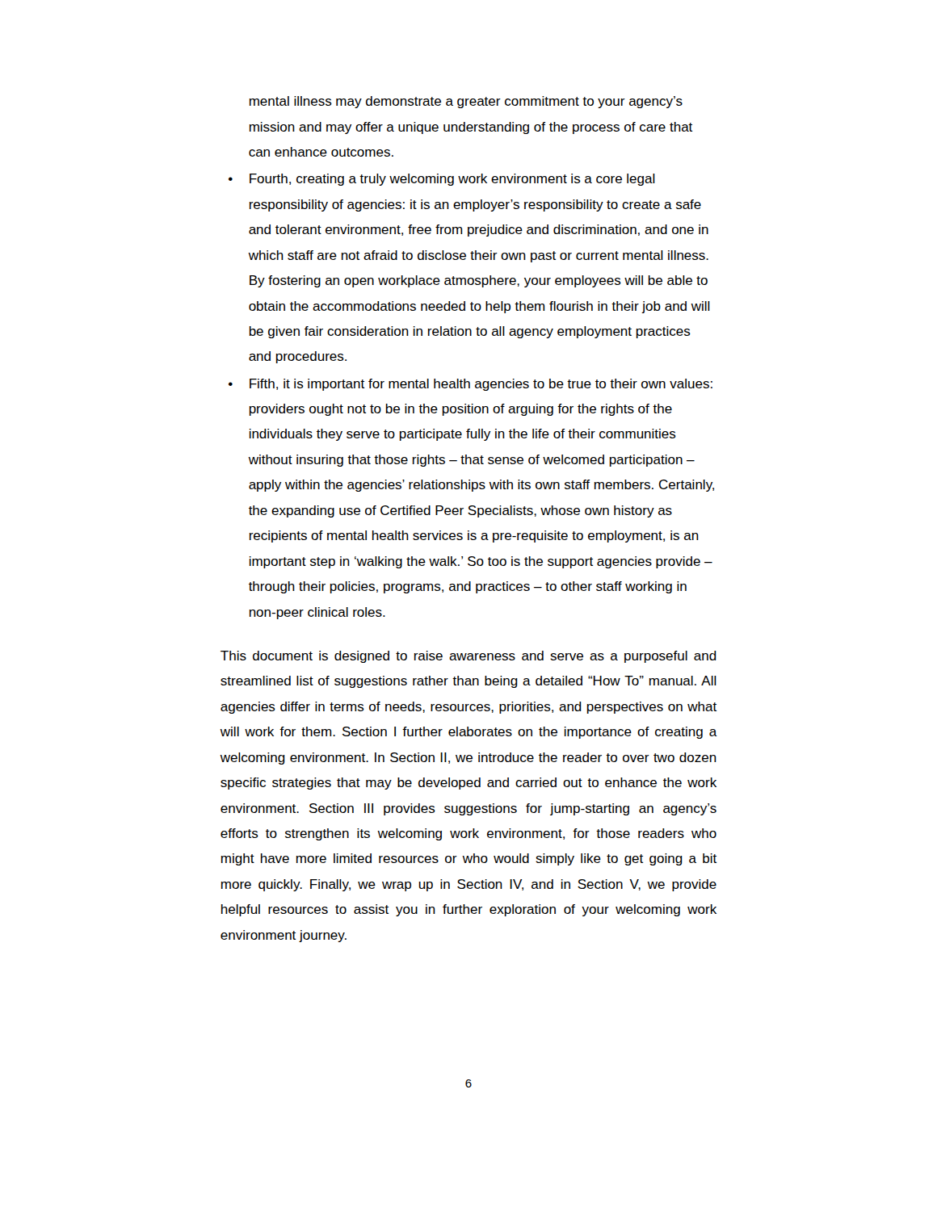mental illness may demonstrate a greater commitment to your agency’s mission and may offer a unique understanding of the process of care that can enhance outcomes.
Fourth, creating a truly welcoming work environment is a core legal responsibility of agencies: it is an employer’s responsibility to create a safe and tolerant environment, free from prejudice and discrimination, and one in which staff are not afraid to disclose their own past or current mental illness. By fostering an open workplace atmosphere, your employees will be able to obtain the accommodations needed to help them flourish in their job and will be given fair consideration in relation to all agency employment practices and procedures.
Fifth, it is important for mental health agencies to be true to their own values: providers ought not to be in the position of arguing for the rights of the individuals they serve to participate fully in the life of their communities without insuring that those rights – that sense of welcomed participation – apply within the agencies’ relationships with its own staff members. Certainly, the expanding use of Certified Peer Specialists, whose own history as recipients of mental health services is a pre-requisite to employment, is an important step in ‘walking the walk.’ So too is the support agencies provide – through their policies, programs, and practices – to other staff working in non-peer clinical roles.
This document is designed to raise awareness and serve as a purposeful and streamlined list of suggestions rather than being a detailed “How To” manual. All agencies differ in terms of needs, resources, priorities, and perspectives on what will work for them. Section I further elaborates on the importance of creating a welcoming environment. In Section II, we introduce the reader to over two dozen specific strategies that may be developed and carried out to enhance the work environment. Section III provides suggestions for jump-starting an agency’s efforts to strengthen its welcoming work environment, for those readers who might have more limited resources or who would simply like to get going a bit more quickly. Finally, we wrap up in Section IV, and in Section V, we provide helpful resources to assist you in further exploration of your welcoming work environment journey.
6